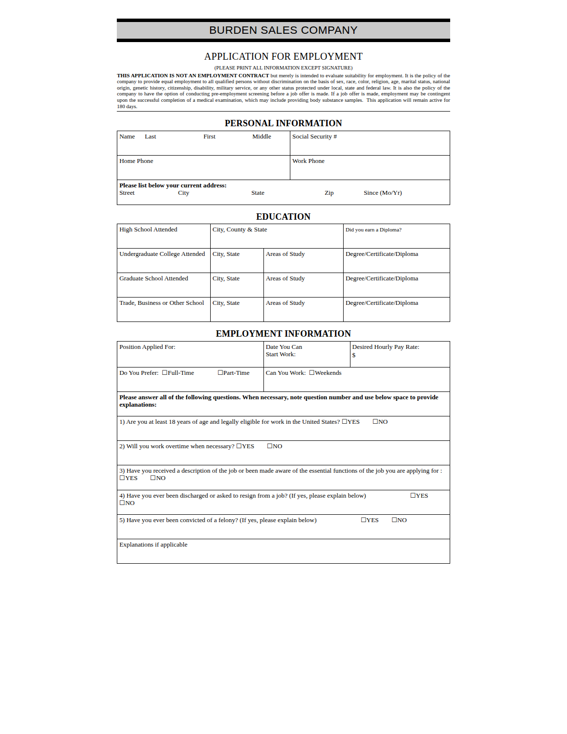BURDEN SALES COMPANY
APPLICATION FOR EMPLOYMENT
(PLEASE PRINT ALL INFORMATION EXCEPT SIGNATURE)
THIS APPLICATION IS NOT AN EMPLOYMENT CONTRACT but merely is intended to evaluate suitability for employment. It is the policy of the company to provide equal employment to all qualified persons without discrimination on the basis of sex, race, color, religion, age, marital status, national origin, genetic history, citizenship, disability, military service, or any other status protected under local, state and federal law. It is also the policy of the company to have the option of conducting pre-employment screening before a job offer is made. If a job offer is made, employment may be contingent upon the successful completion of a medical examination, which may include providing body substance samples. This application will remain active for 180 days.
PERSONAL INFORMATION
| Name Last First Middle | Social Security # |
| Home Phone | Work Phone |
| Please list below your current address: Street City State Zip Since (Mo/Yr) |
EDUCATION
| High School Attended | City, County & State | Did you earn a Diploma? |
| Undergraduate College Attended | City, State | Areas of Study | Degree/Certificate/Diploma |
| Graduate School Attended | City, State | Areas of Study | Degree/Certificate/Diploma |
| Trade, Business or Other School | City, State | Areas of Study | Degree/Certificate/Diploma |
EMPLOYMENT INFORMATION
| Position Applied For: | Date You Can Start Work: | Desired Hourly Pay Rate: $ |
| Do You Prefer: ☐ Full-Time ☐ Part-Time | Can You Work: ☐ Weekends |
| Please answer all of the following questions. When necessary, note question number and use below space to provide explanations: |
| 1) Are you at least 18 years of age and legally eligible for work in the United States? ☐ YES ☐ NO |
| 2) Will you work overtime when necessary? ☐ YES ☐ NO |
| 3) Have you received a description of the job or been made aware of the essential functions of the job you are applying for : ☐ YES ☐ NO |
| 4) Have you ever been discharged or asked to resign from a job? (If yes, please explain below) ☐ YES ☐ NO |
| 5) Have you ever been convicted of a felony? (If yes, please explain below) ☐ YES ☐ NO |
| Explanations if applicable |